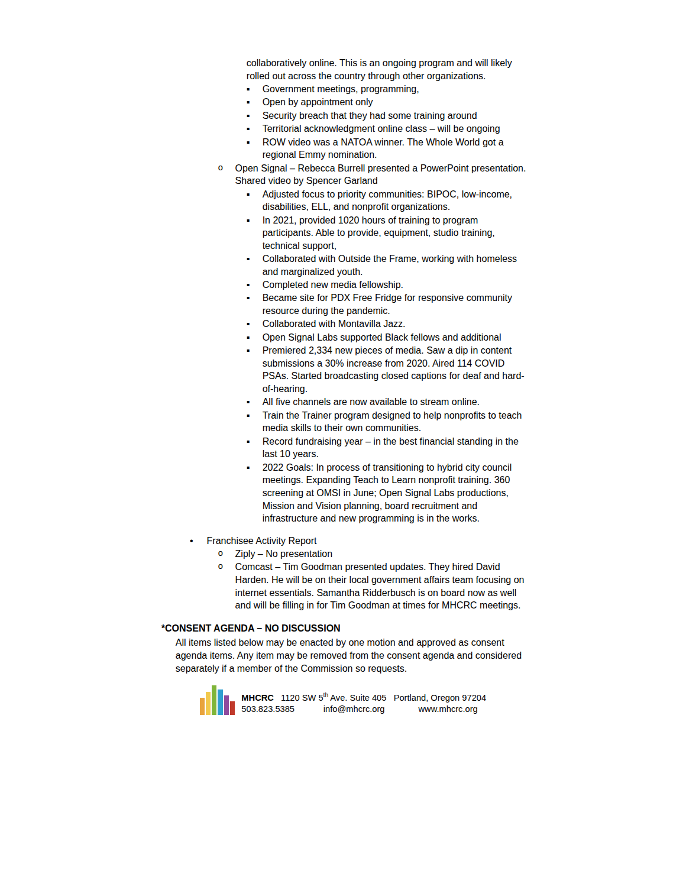collaboratively online. This is an ongoing program and will likely rolled out across the country through other organizations.
Government meetings, programming,
Open by appointment only
Security breach that they had some training around
Territorial acknowledgment online class – will be ongoing
ROW video was a NATOA winner. The Whole World got a regional Emmy nomination.
Open Signal – Rebecca Burrell presented a PowerPoint presentation. Shared video by Spencer Garland
Adjusted focus to priority communities: BIPOC, low-income, disabilities, ELL, and nonprofit organizations.
In 2021, provided 1020 hours of training to program participants. Able to provide, equipment, studio training, technical support,
Collaborated with Outside the Frame, working with homeless and marginalized youth.
Completed new media fellowship.
Became site for PDX Free Fridge for responsive community resource during the pandemic.
Collaborated with Montavilla Jazz.
Open Signal Labs supported Black fellows and additional
Premiered 2,334 new pieces of media. Saw a dip in content submissions a 30% increase from 2020. Aired 114 COVID PSAs. Started broadcasting closed captions for deaf and hard-of-hearing.
All five channels are now available to stream online.
Train the Trainer program designed to help nonprofits to teach media skills to their own communities.
Record fundraising year – in the best financial standing in the last 10 years.
2022 Goals: In process of transitioning to hybrid city council meetings. Expanding Teach to Learn nonprofit training. 360 screening at OMSI in June; Open Signal Labs productions, Mission and Vision planning, board recruitment and infrastructure and new programming is in the works.
Franchisee Activity Report
Ziply – No presentation
Comcast – Tim Goodman presented updates. They hired David Harden. He will be on their local government affairs team focusing on internet essentials. Samantha Ridderbusch is on board now as well and will be filling in for Tim Goodman at times for MHCRC meetings.
*CONSENT AGENDA – NO DISCUSSION
All items listed below may be enacted by one motion and approved as consent agenda items. Any item may be removed from the consent agenda and considered separately if a member of the Commission so requests.
MHCRC 1120 SW 5th Ave. Suite 405 Portland, Oregon 97204
503.823.5385 info@mhcrc.org www.mhcrc.org